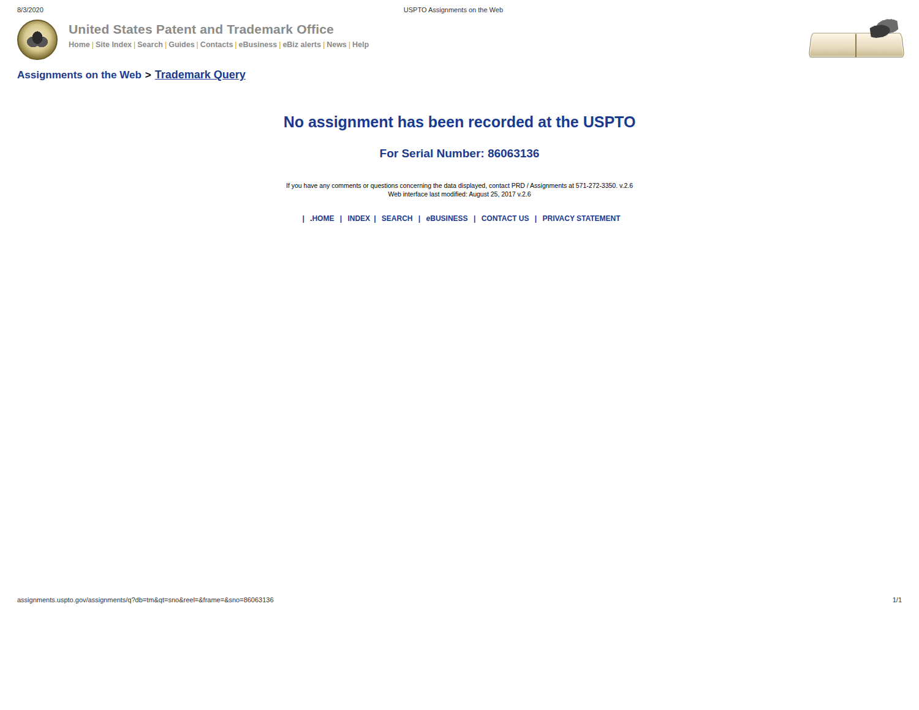8/3/2020
USPTO Assignments on the Web
United States Patent and Trademark Office
Home|Site Index|Search|Guides|Contacts|eBusiness|eBiz alerts|News|Help
Assignments on the Web>Trademark Query
No assignment has been recorded at the USPTO
For Serial Number: 86063136
If you have any comments or questions concerning the data displayed, contact PRD / Assignments at 571-272-3350. v.2.6
Web interface last modified: August 25, 2017 v.2.6
| .HOME | INDEX| SEARCH | eBUSINESS | CONTACT US | PRIVACY STATEMENT
assignments.uspto.gov/assignments/q?db=tm&qt=sno&reel=&frame=&sno=86063136
1/1